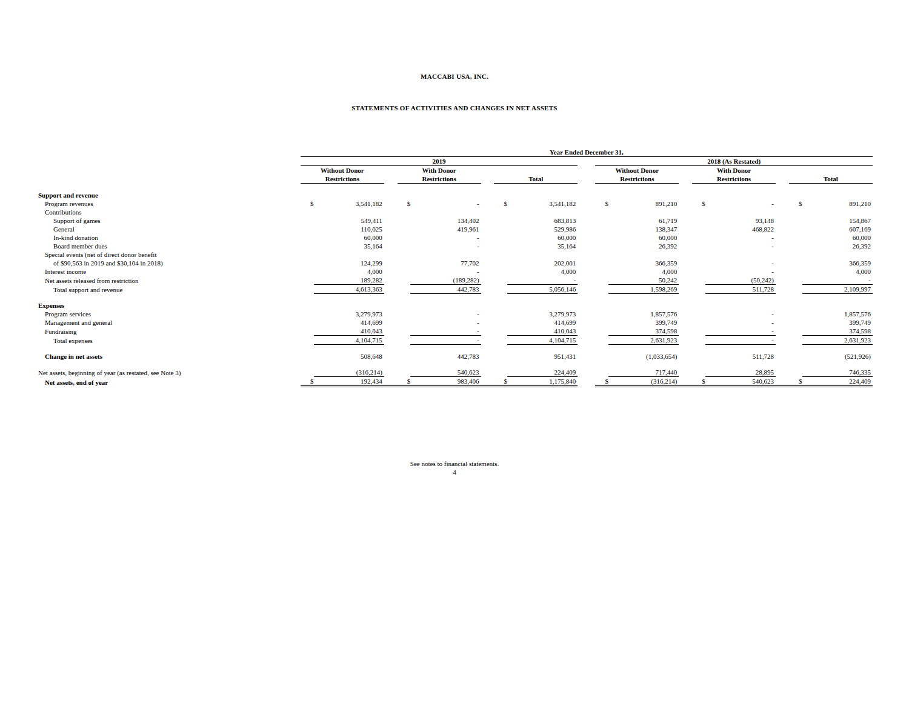MACCABI USA, INC.
STATEMENTS OF ACTIVITIES AND CHANGES IN NET ASSETS
| | Year Ended December 31, |
| | 2019 | | 2018 (As Restated) |
| | Without Donor | | With Donor | | | | Without Donor | | With Donor | | |
| | Restrictions | | Restrictions | | Total | | Restrictions | | Restrictions | | Total |
| Support and revenue | |
| Program revenues | $ | 3,541,182 | | $ | - | | $ | 3,541,182 | | $ | 891,210 | | $ | - | | $ | 891,210 |
| Contributions | |
| Support of games | | 549,411 | | | 134,402 | | | 683,813 | | | 61,719 | | | 93,148 | | | 154,867 |
| General | | 110,025 | | | 419,961 | | | 529,986 | | | 138,347 | | | 468,822 | | | 607,169 |
| In-kind donation | | 60,000 | | | - | | | 60,000 | | | 60,000 | | | - | | | 60,000 |
| Board member dues | | 35,164 | | | - | | | 35,164 | | | 26,392 | | | - | | | 26,392 |
| Special events (net of direct donor benefit | |
| of $90,563 in 2019 and $30,104 in 2018) | | 124,299 | | | 77,702 | | | 202,001 | | | 366,359 | | | - | | | 366,359 |
| Interest income | | 4,000 | | | - | | | 4,000 | | | 4,000 | | | - | | | 4,000 |
| Net assets released from restriction | | 189,282 | | | (189,282) | | | - | | | 50,242 | | | (50,242) | | | - |
| Total support and revenue | | 4,613,363 | | | 442,783 | | | 5,056,146 | | | 1,598,269 | | | 511,728 | | | 2,109,997 |
| Expenses | |
| Program services | | 3,279,973 | | | - | | | 3,279,973 | | | 1,857,576 | | | - | | | 1,857,576 |
| Management and general | | 414,699 | | | - | | | 414,699 | | | 399,749 | | | - | | | 399,749 |
| Fundraising | | 410,043 | | | - | | | 410,043 | | | 374,598 | | | - | | | 374,598 |
| Total expenses | | 4,104,715 | | | - | | | 4,104,715 | | | 2,631,923 | | | - | | | 2,631,923 |
| Change in net assets | | 508,648 | | | 442,783 | | | 951,431 | | | (1,033,654) | | | 511,728 | | | (521,926) |
| Net assets, beginning of year (as restated, see Note 3) | | (316,214) | | | 540,623 | | | 224,409 | | | 717,440 | | | 28,895 | | | 746,335 |
| Net assets, end of year | $ | 192,434 | | $ | 983,406 | | $ | 1,175,840 | | $ | (316,214) | | $ | 540,623 | | $ | 224,409 |
See notes to financial statements.
4